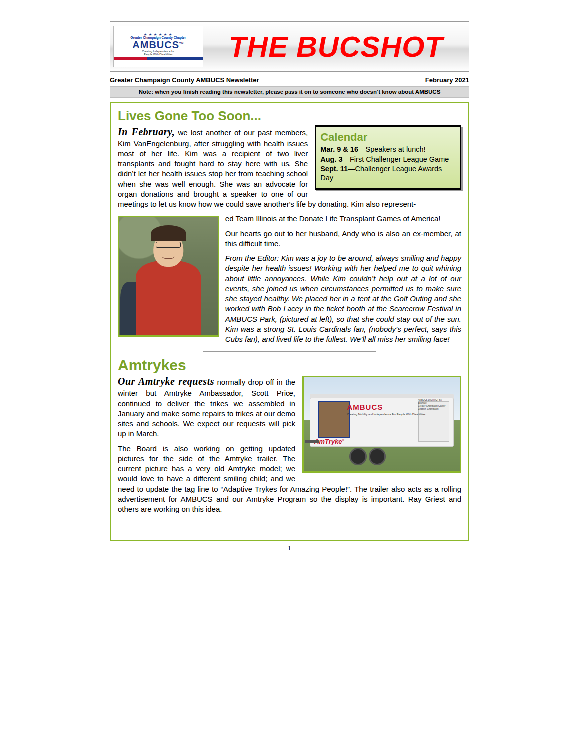★ ★ ★ ★ ★ ★
Greater Champaign County Chapter
AMBUCSTM
Creating Independence for
People With Disabilities
THE BUCSHOT
Greater Champaign County AMBUCS Newsletter February 2021
Note: when you finish reading this newsletter, please pass it on to someone who doesn’t know about AMBUCS
Lives Gone Too Soon...
Calendar
Mar. 9 & 16—Speakers at lunch!
Aug. 3—First Challenger League Game
Sept. 11—Challenger League Awards Day
In February, we lost another of our past members, Kim VanEngelenburg, after struggling with health issues most of her life. Kim was a recipient of two liver transplants and fought hard to stay here with us. She didn’t let her health issues stop her from teaching school when she was well enough. She was an advocate for organ donations and brought a speaker to one of our meetings to let us know how we could save another’s life by donating. Kim also represent-
ed Team Illinois at the Donate Life Transplant Games of America!
Our hearts go out to her husband, Andy who is also an ex-member, at this difficult time.
From the Editor: Kim was a joy to be around, always smiling and happy despite her health issues! Working with her helped me to quit whining about little annoyances. While Kim couldn’t help out at a lot of our events, she joined us when circumstances permitted us to make sure she stayed healthy. We placed her in a tent at the Golf Outing and she worked with Bob Lacey in the ticket booth at the Scarecrow Festival in AMBUCS Park, (pictured at left), so that she could stay out of the sun. Kim was a strong St. Louis Cardinals fan, (nobody’s perfect, says this Cubs fan), and lived life to the fullest. We’ll all miss her smiling face!
Amtrykes
AMBUCSCreating Mobility and Independence For People With Disabilities
AmTryke®
AMBUCS DISTRICT 6A
Sponsor:
Greater Champaign County
Chapter, Champaign
Our Amtryke requests normally drop off in the winter but Amtryke Ambassador, Scott Price, continued to deliver the trikes we assembled in January and make some repairs to trikes at our demo sites and schools. We expect our requests will pick up in March.
The Board is also working on getting updated pictures for the side of the Amtryke trailer. The current picture has a very old Amtryke model; we would love to have a different smiling child; and we need to update the tag line to “Adaptive Trykes for Amazing People!”. The trailer also acts as a rolling advertisement for AMBUCS and our Amtryke Program so the display is important. Ray Griest and others are working on this idea.
1